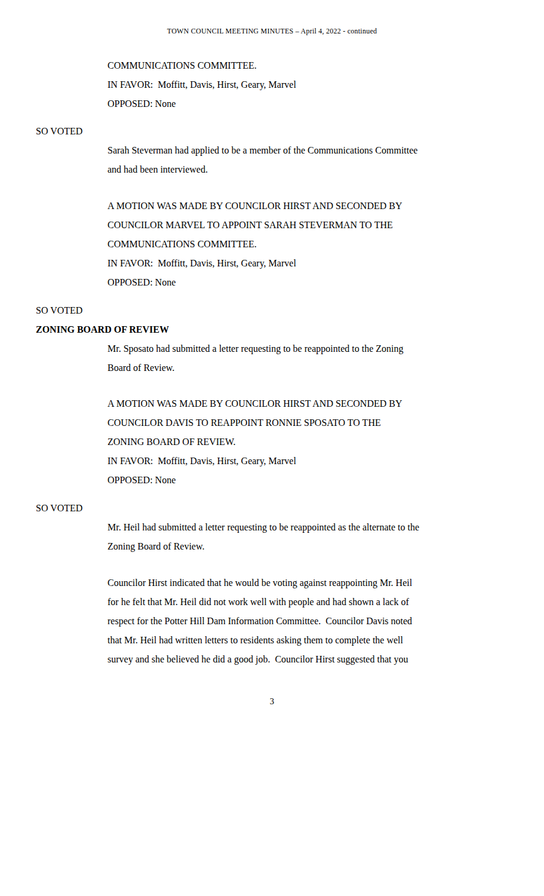TOWN COUNCIL MEETING MINUTES – April 4, 2022 - continued
COMMUNICATIONS COMMITTEE.
IN FAVOR: Moffitt, Davis, Hirst, Geary, Marvel
OPPOSED: None
SO VOTED
Sarah Steverman had applied to be a member of the Communications Committee
and had been interviewed.
A MOTION WAS MADE BY COUNCILOR HIRST AND SECONDED BY
COUNCILOR MARVEL TO APPOINT SARAH STEVERMAN TO THE
COMMUNICATIONS COMMITTEE.
IN FAVOR: Moffitt, Davis, Hirst, Geary, Marvel
OPPOSED: None
SO VOTED
ZONING BOARD OF REVIEW
Mr. Sposato had submitted a letter requesting to be reappointed to the Zoning
Board of Review.
A MOTION WAS MADE BY COUNCILOR HIRST AND SECONDED BY
COUNCILOR DAVIS TO REAPPOINT RONNIE SPOSATO TO THE
ZONING BOARD OF REVIEW.
IN FAVOR: Moffitt, Davis, Hirst, Geary, Marvel
OPPOSED: None
SO VOTED
Mr. Heil had submitted a letter requesting to be reappointed as the alternate to the
Zoning Board of Review.
Councilor Hirst indicated that he would be voting against reappointing Mr. Heil
for he felt that Mr. Heil did not work well with people and had shown a lack of
respect for the Potter Hill Dam Information Committee. Councilor Davis noted
that Mr. Heil had written letters to residents asking them to complete the well
survey and she believed he did a good job. Councilor Hirst suggested that you
3